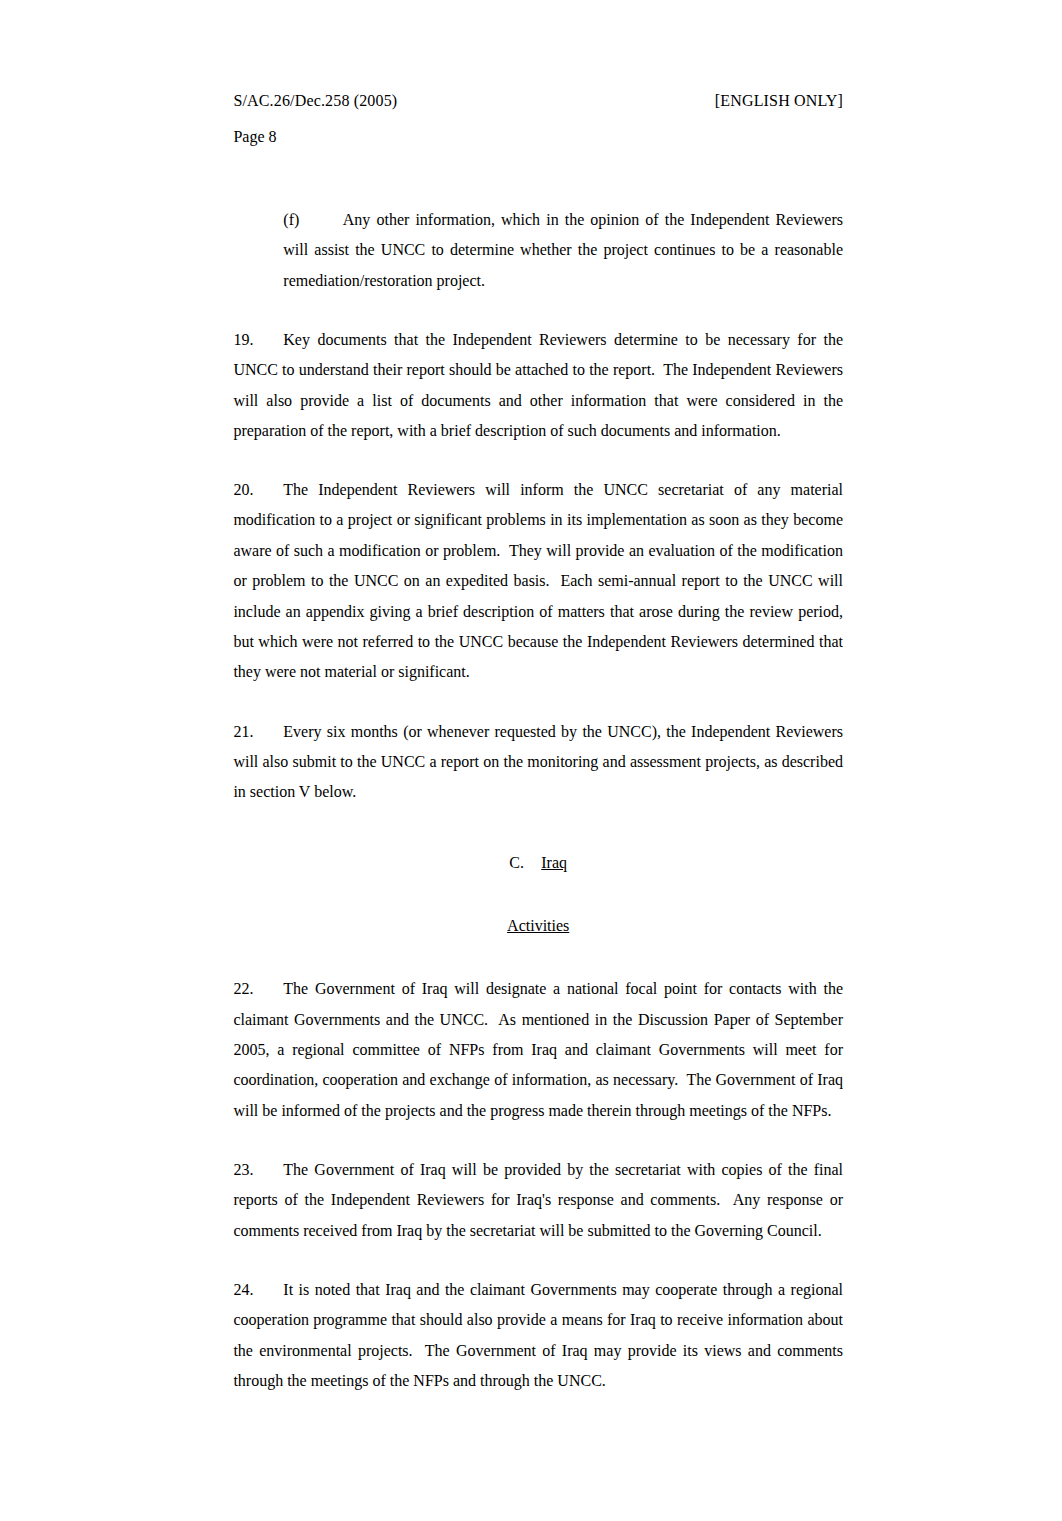S/AC.26/Dec.258 (2005) [ENGLISH ONLY]
Page 8
(f) Any other information, which in the opinion of the Independent Reviewers will assist the UNCC to determine whether the project continues to be a reasonable remediation/restoration project.
19. Key documents that the Independent Reviewers determine to be necessary for the UNCC to understand their report should be attached to the report. The Independent Reviewers will also provide a list of documents and other information that were considered in the preparation of the report, with a brief description of such documents and information.
20. The Independent Reviewers will inform the UNCC secretariat of any material modification to a project or significant problems in its implementation as soon as they become aware of such a modification or problem. They will provide an evaluation of the modification or problem to the UNCC on an expedited basis. Each semi-annual report to the UNCC will include an appendix giving a brief description of matters that arose during the review period, but which were not referred to the UNCC because the Independent Reviewers determined that they were not material or significant.
21. Every six months (or whenever requested by the UNCC), the Independent Reviewers will also submit to the UNCC a report on the monitoring and assessment projects, as described in section V below.
C. Iraq
Activities
22. The Government of Iraq will designate a national focal point for contacts with the claimant Governments and the UNCC. As mentioned in the Discussion Paper of September 2005, a regional committee of NFPs from Iraq and claimant Governments will meet for coordination, cooperation and exchange of information, as necessary. The Government of Iraq will be informed of the projects and the progress made therein through meetings of the NFPs.
23. The Government of Iraq will be provided by the secretariat with copies of the final reports of the Independent Reviewers for Iraq's response and comments. Any response or comments received from Iraq by the secretariat will be submitted to the Governing Council.
24. It is noted that Iraq and the claimant Governments may cooperate through a regional cooperation programme that should also provide a means for Iraq to receive information about the environmental projects. The Government of Iraq may provide its views and comments through the meetings of the NFPs and through the UNCC.